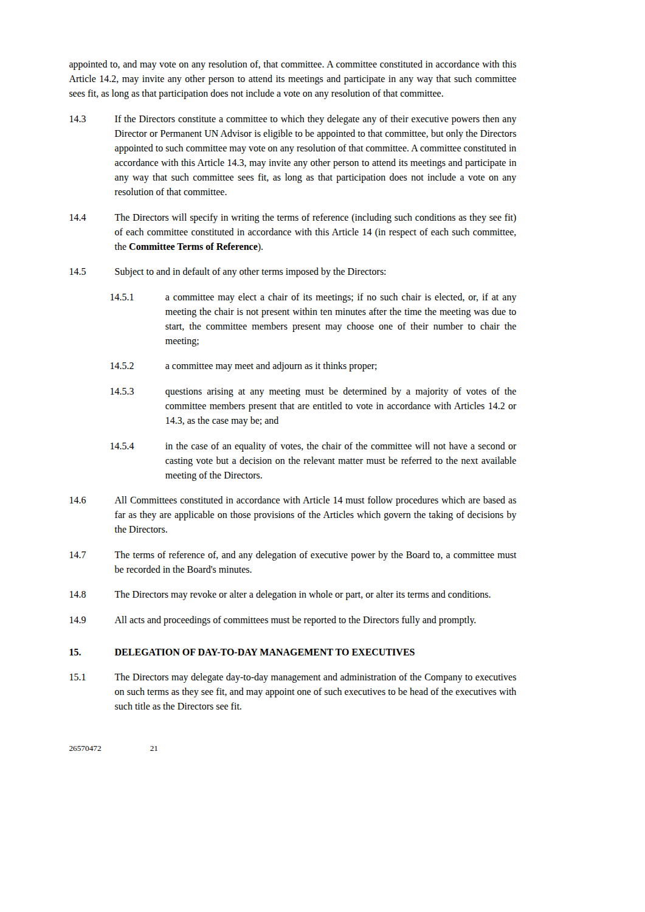appointed to, and may vote on any resolution of, that committee. A committee constituted in accordance with this Article 14.2, may invite any other person to attend its meetings and participate in any way that such committee sees fit, as long as that participation does not include a vote on any resolution of that committee.
14.3
If the Directors constitute a committee to which they delegate any of their executive powers then any Director or Permanent UN Advisor is eligible to be appointed to that committee, but only the Directors appointed to such committee may vote on any resolution of that committee. A committee constituted in accordance with this Article 14.3, may invite any other person to attend its meetings and participate in any way that such committee sees fit, as long as that participation does not include a vote on any resolution of that committee.
14.4
The Directors will specify in writing the terms of reference (including such conditions as they see fit) of each committee constituted in accordance with this Article 14 (in respect of each such committee, the Committee Terms of Reference).
14.5
Subject to and in default of any other terms imposed by the Directors:
14.5.1
a committee may elect a chair of its meetings; if no such chair is elected, or, if at any meeting the chair is not present within ten minutes after the time the meeting was due to start, the committee members present may choose one of their number to chair the meeting;
14.5.2
a committee may meet and adjourn as it thinks proper;
14.5.3
questions arising at any meeting must be determined by a majority of votes of the committee members present that are entitled to vote in accordance with Articles 14.2 or 14.3, as the case may be; and
14.5.4
in the case of an equality of votes, the chair of the committee will not have a second or casting vote but a decision on the relevant matter must be referred to the next available meeting of the Directors.
14.6
All Committees constituted in accordance with Article 14 must follow procedures which are based as far as they are applicable on those provisions of the Articles which govern the taking of decisions by the Directors.
14.7
The terms of reference of, and any delegation of executive power by the Board to, a committee must be recorded in the Board's minutes.
14.8
The Directors may revoke or alter a delegation in whole or part, or alter its terms and conditions.
14.9
All acts and proceedings of committees must be reported to the Directors fully and promptly.
15. Delegation of Day-to-Day Management to Executives
15.1
The Directors may delegate day-to-day management and administration of the Company to executives on such terms as they see fit, and may appoint one of such executives to be head of the executives with such title as the Directors see fit.
26570472
21